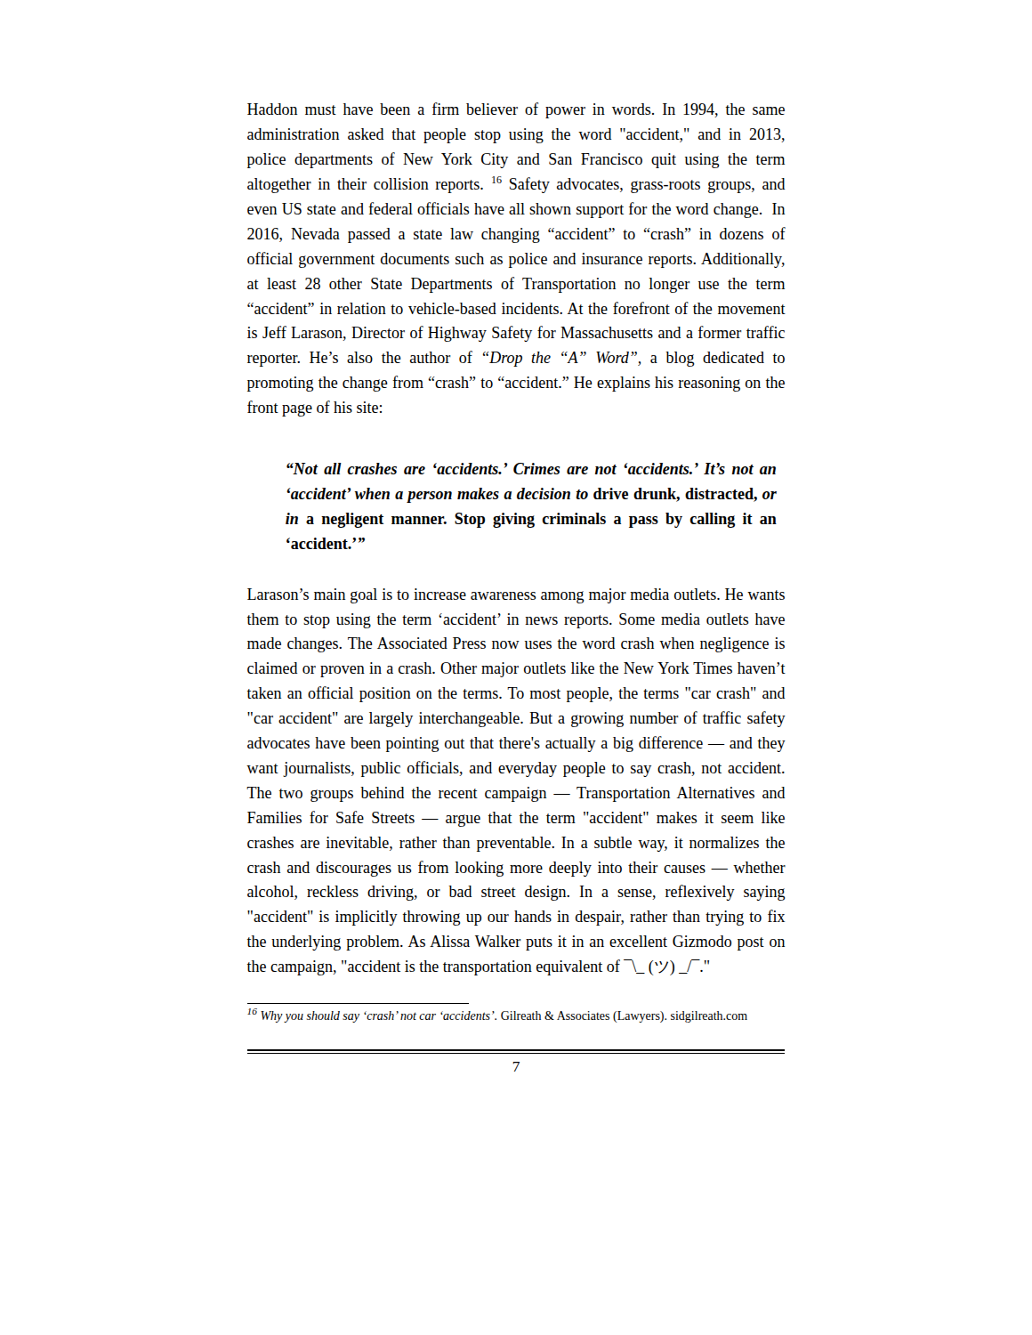Haddon must have been a firm believer of power in words. In 1994, the same administration asked that people stop using the word "accident," and in 2013, police departments of New York City and San Francisco quit using the term altogether in their collision reports. 16 Safety advocates, grass-roots groups, and even US state and federal officials have all shown support for the word change. In 2016, Nevada passed a state law changing “accident” to “crash” in dozens of official government documents such as police and insurance reports. Additionally, at least 28 other State Departments of Transportation no longer use the term “accident” in relation to vehicle-based incidents. At the forefront of the movement is Jeff Larason, Director of Highway Safety for Massachusetts and a former traffic reporter. He’s also the author of “Drop the “A” Word”, a blog dedicated to promoting the change from “crash” to “accident.” He explains his reasoning on the front page of his site:
“Not all crashes are ‘accidents.’ Crimes are not ‘accidents.’ It’s not an ‘accident’ when a person makes a decision to drive drunk, distracted, or in a negligent manner. Stop giving criminals a pass by calling it an ‘accident.’”
Larason’s main goal is to increase awareness among major media outlets. He wants them to stop using the term ‘accident’ in news reports. Some media outlets have made changes. The Associated Press now uses the word crash when negligence is claimed or proven in a crash. Other major outlets like the New York Times haven’t taken an official position on the terms. To most people, the terms "car crash" and "car accident" are largely interchangeable. But a growing number of traffic safety advocates have been pointing out that there's actually a big difference — and they want journalists, public officials, and everyday people to say crash, not accident. The two groups behind the recent campaign — Transportation Alternatives and Families for Safe Streets — argue that the term "accident" makes it seem like crashes are inevitable, rather than preventable. In a subtle way, it normalizes the crash and discourages us from looking more deeply into their causes — whether alcohol, reckless driving, or bad street design. In a sense, reflexively saying "accident" is implicitly throwing up our hands in despair, rather than trying to fix the underlying problem. As Alissa Walker puts it in an excellent Gizmodo post on the campaign, "accident is the transportation equivalent of ¯\_ (ツ) _/¯."
16 Why you should say ‘crash’ not car ‘accidents’. Gilreath & Associates (Lawyers). sidgilreath.com
7